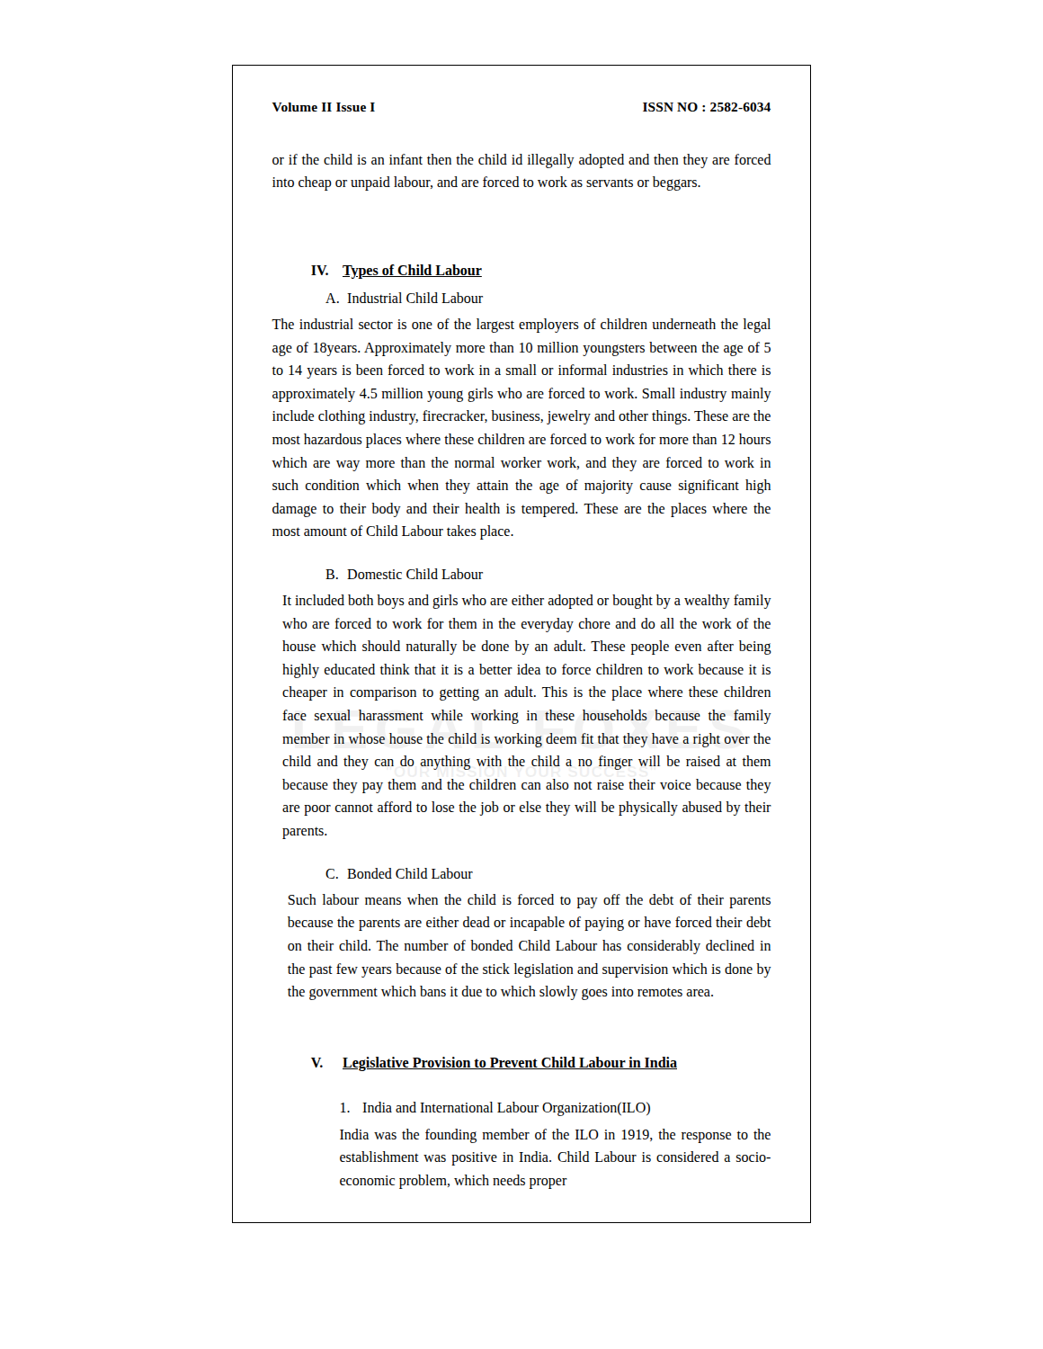LEGAL FOXES
"OUR MISSION YOUR SUCCESS"
Volume II Issue I ISSN NO : 2582-6034
or if the child is an infant then the child id illegally adopted and then they are forced into cheap or unpaid labour, and are forced to work as servants or beggars.
IV. Types of Child Labour
A. Industrial Child Labour
The industrial sector is one of the largest employers of children underneath the legal age of 18years. Approximately more than 10 million youngsters between the age of 5 to 14 years is been forced to work in a small or informal industries in which there is approximately 4.5 million young girls who are forced to work. Small industry mainly include clothing industry, firecracker, business, jewelry and other things. These are the most hazardous places where these children are forced to work for more than 12 hours which are way more than the normal worker work, and they are forced to work in such condition which when they attain the age of majority cause significant high damage to their body and their health is tempered. These are the places where the most amount of Child Labour takes place.
B. Domestic Child Labour
It included both boys and girls who are either adopted or bought by a wealthy family who are forced to work for them in the everyday chore and do all the work of the house which should naturally be done by an adult. These people even after being highly educated think that it is a better idea to force children to work because it is cheaper in comparison to getting an adult. This is the place where these children face sexual harassment while working in these households because the family member in whose house the child is working deem fit that they have a right over the child and they can do anything with the child a no finger will be raised at them because they pay them and the children can also not raise their voice because they are poor cannot afford to lose the job or else they will be physically abused by their parents.
C. Bonded Child Labour
Such labour means when the child is forced to pay off the debt of their parents because the parents are either dead or incapable of paying or have forced their debt on their child. The number of bonded Child Labour has considerably declined in the past few years because of the stick legislation and supervision which is done by the government which bans it due to which slowly goes into remotes area.
V. Legislative Provision to Prevent Child Labour in India
1. India and International Labour Organization(ILO)
India was the founding member of the ILO in 1919, the response to the establishment was positive in India. Child Labour is considered a socio-economic problem, which needs proper